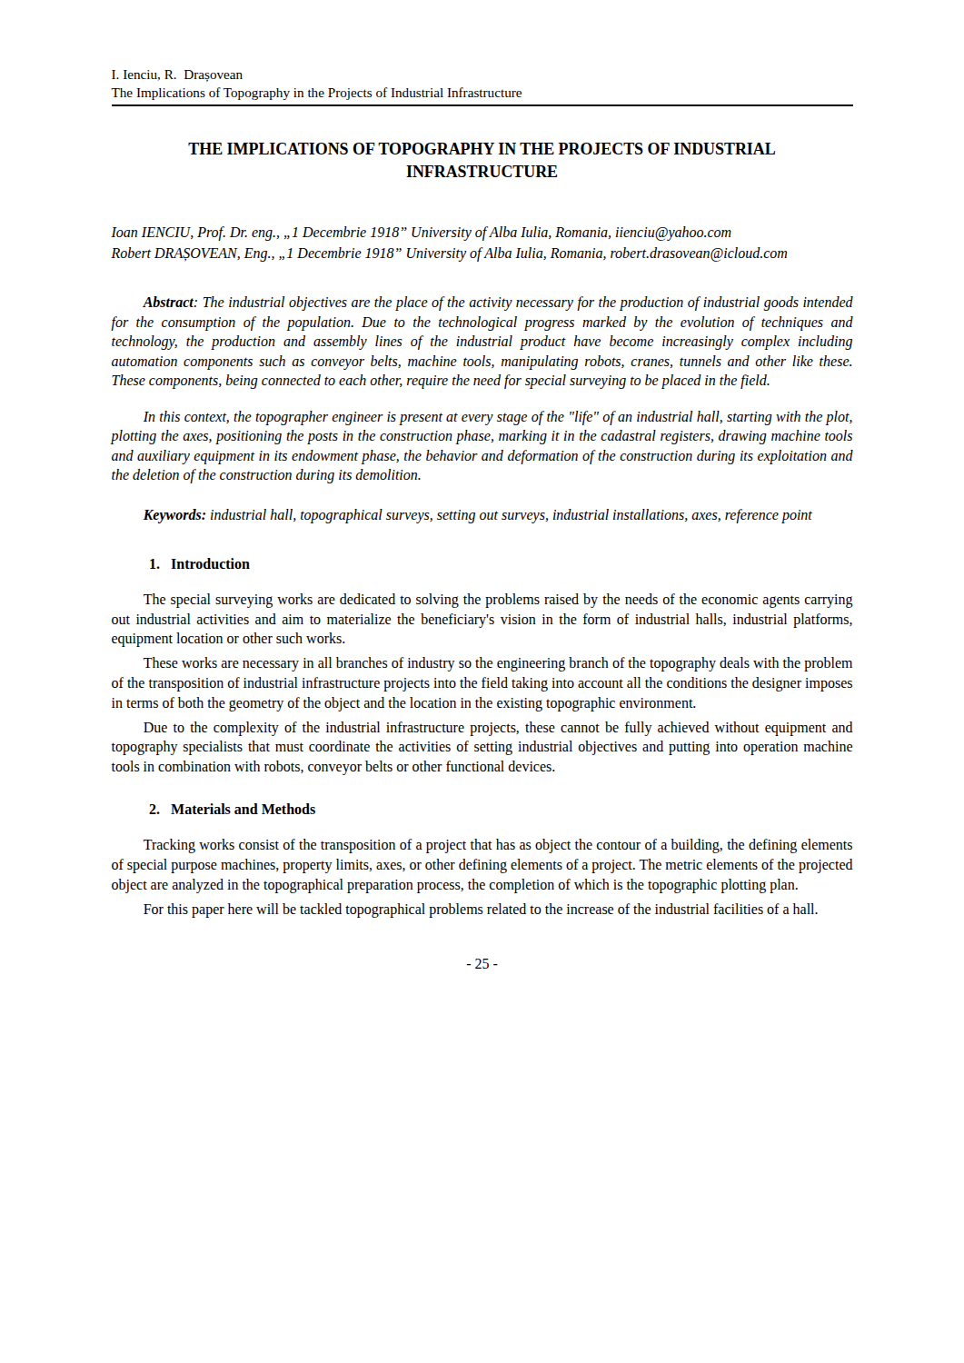I. Ienciu, R. Drașovean
The Implications of Topography in the Projects of Industrial Infrastructure
The Implications of Topography in the Projects of Industrial Infrastructure
Ioan IENCIU, Prof. Dr. eng., „1 Decembrie 1918” University of Alba Iulia, Romania, iienciu@yahoo.com
Robert DRAȘOVEAN, Eng., „1 Decembrie 1918” University of Alba Iulia, Romania, robert.drasovean@icloud.com
Abstract: The industrial objectives are the place of the activity necessary for the production of industrial goods intended for the consumption of the population. Due to the technological progress marked by the evolution of techniques and technology, the production and assembly lines of the industrial product have become increasingly complex including automation components such as conveyor belts, machine tools, manipulating robots, cranes, tunnels and other like these. These components, being connected to each other, require the need for special surveying to be placed in the field.
In this context, the topographer engineer is present at every stage of the "life" of an industrial hall, starting with the plot, plotting the axes, positioning the posts in the construction phase, marking it in the cadastral registers, drawing machine tools and auxiliary equipment in its endowment phase, the behavior and deformation of the construction during its exploitation and the deletion of the construction during its demolition.
Keywords: industrial hall, topographical surveys, setting out surveys, industrial installations, axes, reference point
1. Introduction
The special surveying works are dedicated to solving the problems raised by the needs of the economic agents carrying out industrial activities and aim to materialize the beneficiary's vision in the form of industrial halls, industrial platforms, equipment location or other such works.
These works are necessary in all branches of industry so the engineering branch of the topography deals with the problem of the transposition of industrial infrastructure projects into the field taking into account all the conditions the designer imposes in terms of both the geometry of the object and the location in the existing topographic environment.
Due to the complexity of the industrial infrastructure projects, these cannot be fully achieved without equipment and topography specialists that must coordinate the activities of setting industrial objectives and putting into operation machine tools in combination with robots, conveyor belts or other functional devices.
2. Materials and Methods
Tracking works consist of the transposition of a project that has as object the contour of a building, the defining elements of special purpose machines, property limits, axes, or other defining elements of a project. The metric elements of the projected object are analyzed in the topographical preparation process, the completion of which is the topographic plotting plan.
For this paper here will be tackled topographical problems related to the increase of the industrial facilities of a hall.
- 25 -